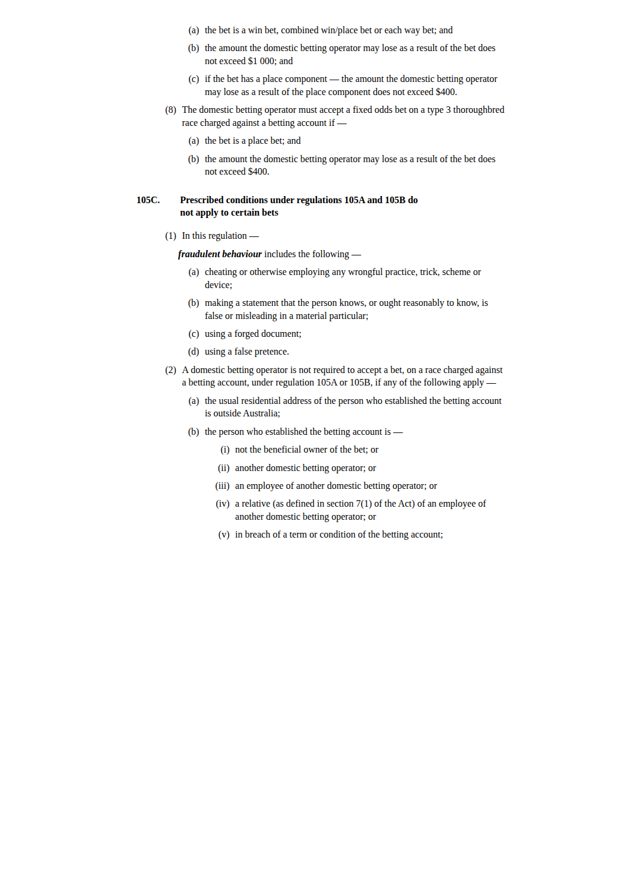(a)
the bet is a win bet, combined win/place bet or each way bet; and
(b)
the amount the domestic betting operator may lose as a result of the bet does not exceed $1 000; and
(c)
if the bet has a place component — the amount the domestic betting operator may lose as a result of the place component does not exceed $400.
(8)
The domestic betting operator must accept a fixed odds bet on a type 3 thoroughbred race charged against a betting account if —
(a)
the bet is a place bet; and
(b)
the amount the domestic betting operator may lose as a result of the bet does not exceed $400.
105C.
Prescribed conditions under regulations 105A and 105B do not apply to certain bets
(1)
In this regulation —
fraudulent behaviour includes the following —
(a)
cheating or otherwise employing any wrongful practice, trick, scheme or device;
(b)
making a statement that the person knows, or ought reasonably to know, is false or misleading in a material particular;
(c)
using a forged document;
(d)
using a false pretence.
(2)
A domestic betting operator is not required to accept a bet, on a race charged against a betting account, under regulation 105A or 105B, if any of the following apply —
(a)
the usual residential address of the person who established the betting account is outside Australia;
(b)
the person who established the betting account is —
(i)
not the beneficial owner of the bet; or
(ii)
another domestic betting operator; or
(iii)
an employee of another domestic betting operator; or
(iv)
a relative (as defined in section 7(1) of the Act) of an employee of another domestic betting operator; or
(v)
in breach of a term or condition of the betting account;